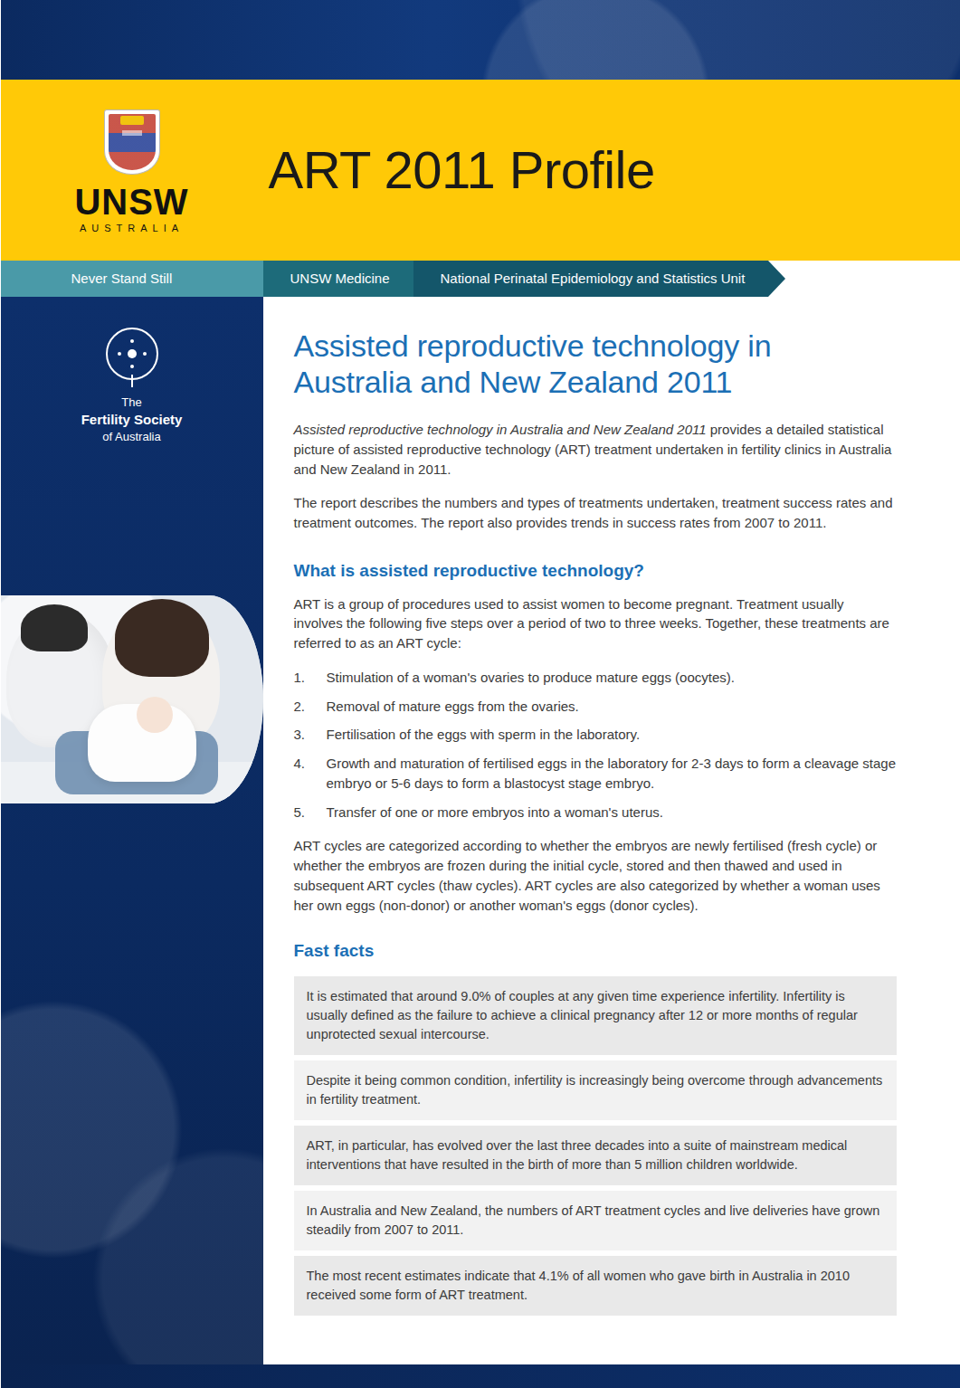UNSW
AUSTRALIA
ART 2011 Profile
Never Stand Still
UNSW Medicine
National Perinatal Epidemiology and Statistics Unit
The
Fertility Society
of Australia
Assisted reproductive technology in
Australia and New Zealand 2011
Assisted reproductive technology in Australia and New Zealand 2011 provides a detailed statistical picture of assisted reproductive technology (ART) treatment undertaken in fertility clinics in Australia and New Zealand in 2011.
The report describes the numbers and types of treatments undertaken, treatment success rates and treatment outcomes. The report also provides trends in success rates from 2007 to 2011.
What is assisted reproductive technology?
ART is a group of procedures used to assist women to become pregnant. Treatment usually involves the following five steps over a period of two to three weeks. Together, these treatments are referred to as an ART cycle:
Stimulation of a woman's ovaries to produce mature eggs (oocytes).
Removal of mature eggs from the ovaries.
Fertilisation of the eggs with sperm in the laboratory.
Growth and maturation of fertilised eggs in the laboratory for 2-3 days to form a cleavage stage embryo or 5-6 days to form a blastocyst stage embryo.
Transfer of one or more embryos into a woman's uterus.
ART cycles are categorized according to whether the embryos are newly fertilised (fresh cycle) or whether the embryos are frozen during the initial cycle, stored and then thawed and used in subsequent ART cycles (thaw cycles). ART cycles are also categorized by whether a woman uses her own eggs (non-donor) or another woman's eggs (donor cycles).
Fast facts
It is estimated that around 9.0% of couples at any given time experience infertility. Infertility is usually defined as the failure to achieve a clinical pregnancy after 12 or more months of regular unprotected sexual intercourse.
Despite it being common condition, infertility is increasingly being overcome through advancements in fertility treatment.
ART, in particular, has evolved over the last three decades into a suite of mainstream medical interventions that have resulted in the birth of more than 5 million children worldwide.
In Australia and New Zealand, the numbers of ART treatment cycles and live deliveries have grown steadily from 2007 to 2011.
The most recent estimates indicate that 4.1% of all women who gave birth in Australia in 2010 received some form of ART treatment.